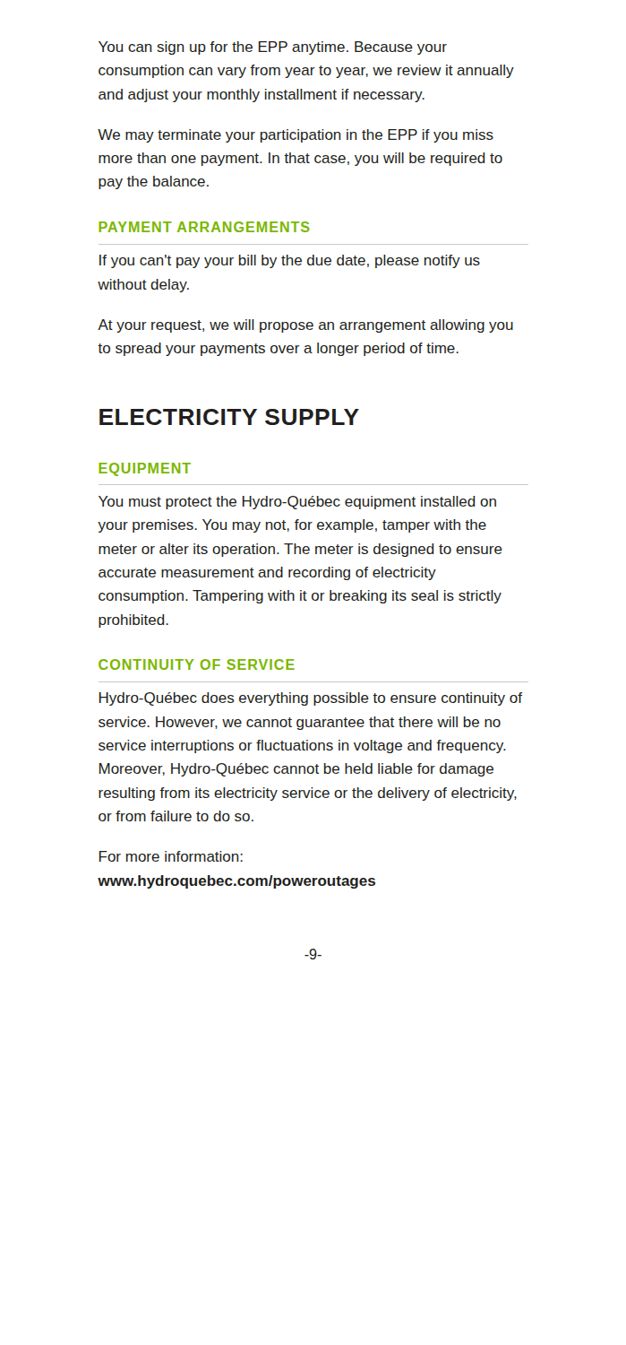You can sign up for the EPP anytime. Because your consumption can vary from year to year, we review it annually and adjust your monthly installment if necessary.
We may terminate your participation in the EPP if you miss more than one payment. In that case, you will be required to pay the balance.
Payment Arrangements
If you can't pay your bill by the due date, please notify us without delay.
At your request, we will propose an arrangement allowing you to spread your payments over a longer period of time.
ELECTRICITY SUPPLY
Equipment
You must protect the Hydro-Québec equipment installed on your premises. You may not, for example, tamper with the meter or alter its operation. The meter is designed to ensure accurate measurement and recording of electricity consumption. Tampering with it or breaking its seal is strictly prohibited.
Continuity of Service
Hydro-Québec does everything possible to ensure continuity of service. However, we cannot guarantee that there will be no service interruptions or fluctuations in voltage and frequency. Moreover, Hydro-Québec cannot be held liable for damage resulting from its electricity service or the delivery of electricity, or from failure to do so.
For more information:
www.hydroquebec.com/poweroutages
-9-